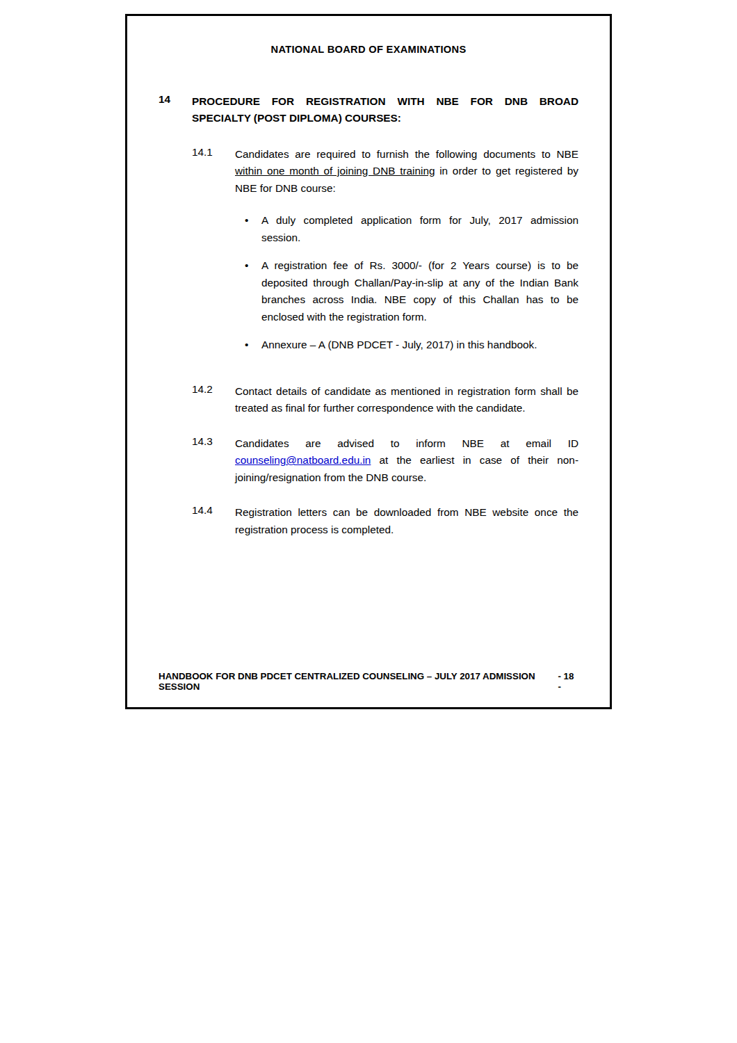NATIONAL BOARD OF EXAMINATIONS
14
PROCEDURE FOR REGISTRATION WITH NBE FOR DNB BROAD SPECIALTY (POST DIPLOMA) COURSES:
14.1
Candidates are required to furnish the following documents to NBE within one month of joining DNB training in order to get registered by NBE for DNB course:
A duly completed application form for July, 2017 admission session.
A registration fee of Rs. 3000/- (for 2 Years course) is to be deposited through Challan/Pay-in-slip at any of the Indian Bank branches across India. NBE copy of this Challan has to be enclosed with the registration form.
Annexure – A (DNB PDCET - July, 2017) in this handbook.
14.2
Contact details of candidate as mentioned in registration form shall be treated as final for further correspondence with the candidate.
14.3
Candidates are advised to inform NBE at email ID counseling@natboard.edu.in at the earliest in case of their non-joining/resignation from the DNB course.
14.4
Registration letters can be downloaded from NBE website once the registration process is completed.
HANDBOOK FOR DNB PDCET CENTRALIZED COUNSELING – JULY 2017 ADMISSION SESSION - 18 -